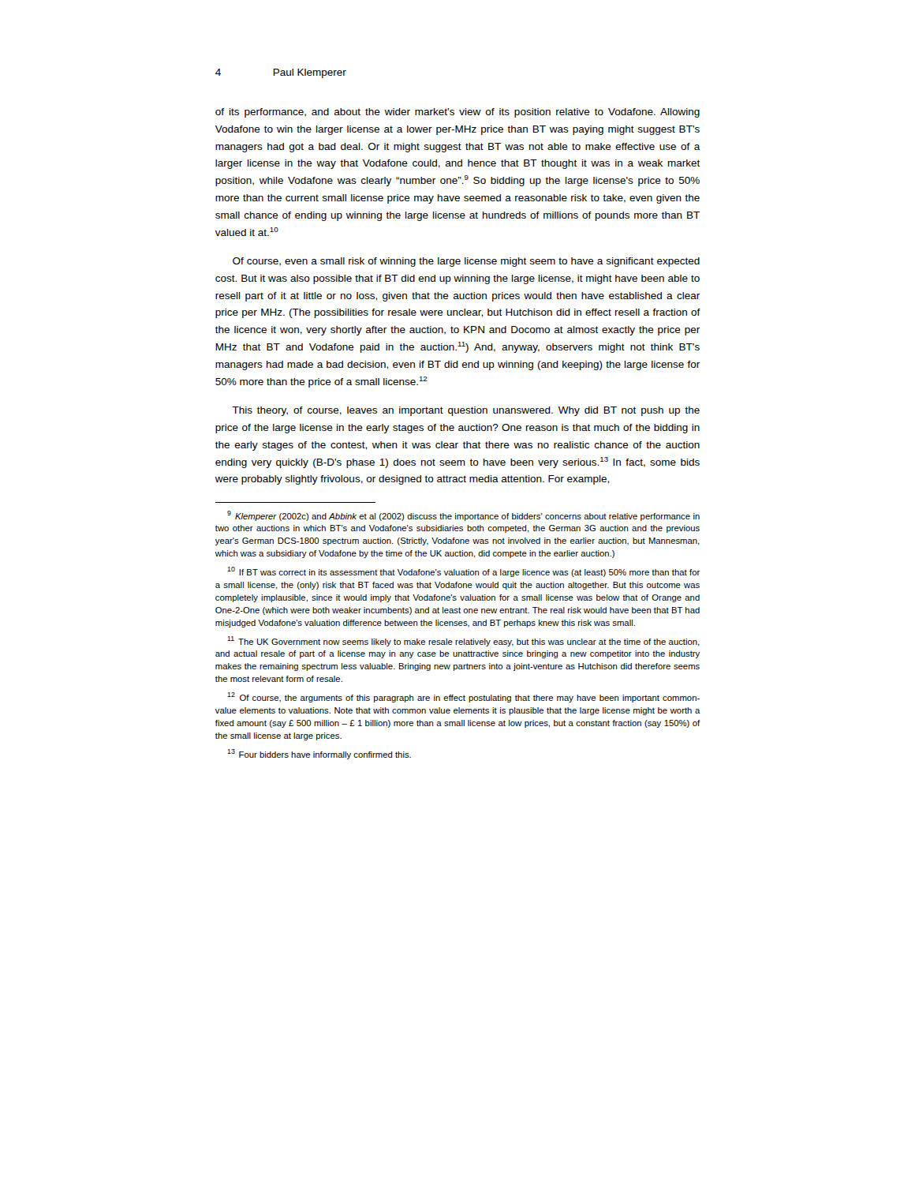4 Paul Klemperer
of its performance, and about the wider market's view of its position relative to Vodafone. Allowing Vodafone to win the larger license at a lower per-MHz price than BT was paying might suggest BT's managers had got a bad deal. Or it might suggest that BT was not able to make effective use of a larger license in the way that Vodafone could, and hence that BT thought it was in a weak market position, while Vodafone was clearly “number one”.9 So bidding up the large license's price to 50% more than the current small license price may have seemed a reasonable risk to take, even given the small chance of ending up winning the large license at hundreds of millions of pounds more than BT valued it at.10
Of course, even a small risk of winning the large license might seem to have a significant expected cost. But it was also possible that if BT did end up winning the large license, it might have been able to resell part of it at little or no loss, given that the auction prices would then have established a clear price per MHz. (The possibilities for resale were unclear, but Hutchison did in effect resell a fraction of the licence it won, very shortly after the auction, to KPN and Docomo at almost exactly the price per MHz that BT and Vodafone paid in the auction.11) And, anyway, observers might not think BT's managers had made a bad decision, even if BT did end up winning (and keeping) the large license for 50% more than the price of a small license.12
This theory, of course, leaves an important question unanswered. Why did BT not push up the price of the large license in the early stages of the auction? One reason is that much of the bidding in the early stages of the contest, when it was clear that there was no realistic chance of the auction ending very quickly (B-D's phase 1) does not seem to have been very serious.13 In fact, some bids were probably slightly frivolous, or designed to attract media attention. For example,
9 Klemperer (2002c) and Abbink et al (2002) discuss the importance of bidders' concerns about relative performance in two other auctions in which BT's and Vodafone's subsidiaries both competed, the German 3G auction and the previous year's German DCS-1800 spectrum auction. (Strictly, Vodafone was not involved in the earlier auction, but Mannesman, which was a subsidiary of Vodafone by the time of the UK auction, did compete in the earlier auction.)
10 If BT was correct in its assessment that Vodafone's valuation of a large licence was (at least) 50% more than that for a small license, the (only) risk that BT faced was that Vodafone would quit the auction altogether. But this outcome was completely implausible, since it would imply that Vodafone's valuation for a small license was below that of Orange and One-2-One (which were both weaker incumbents) and at least one new entrant. The real risk would have been that BT had misjudged Vodafone's valuation difference between the licenses, and BT perhaps knew this risk was small.
11 The UK Government now seems likely to make resale relatively easy, but this was unclear at the time of the auction, and actual resale of part of a license may in any case be unattractive since bringing a new competitor into the industry makes the remaining spectrum less valuable. Bringing new partners into a joint-venture as Hutchison did therefore seems the most relevant form of resale.
12 Of course, the arguments of this paragraph are in effect postulating that there may have been important common-value elements to valuations. Note that with common value elements it is plausible that the large license might be worth a fixed amount (say £ 500 million – £ 1 billion) more than a small license at low prices, but a constant fraction (say 150%) of the small license at large prices.
13 Four bidders have informally confirmed this.